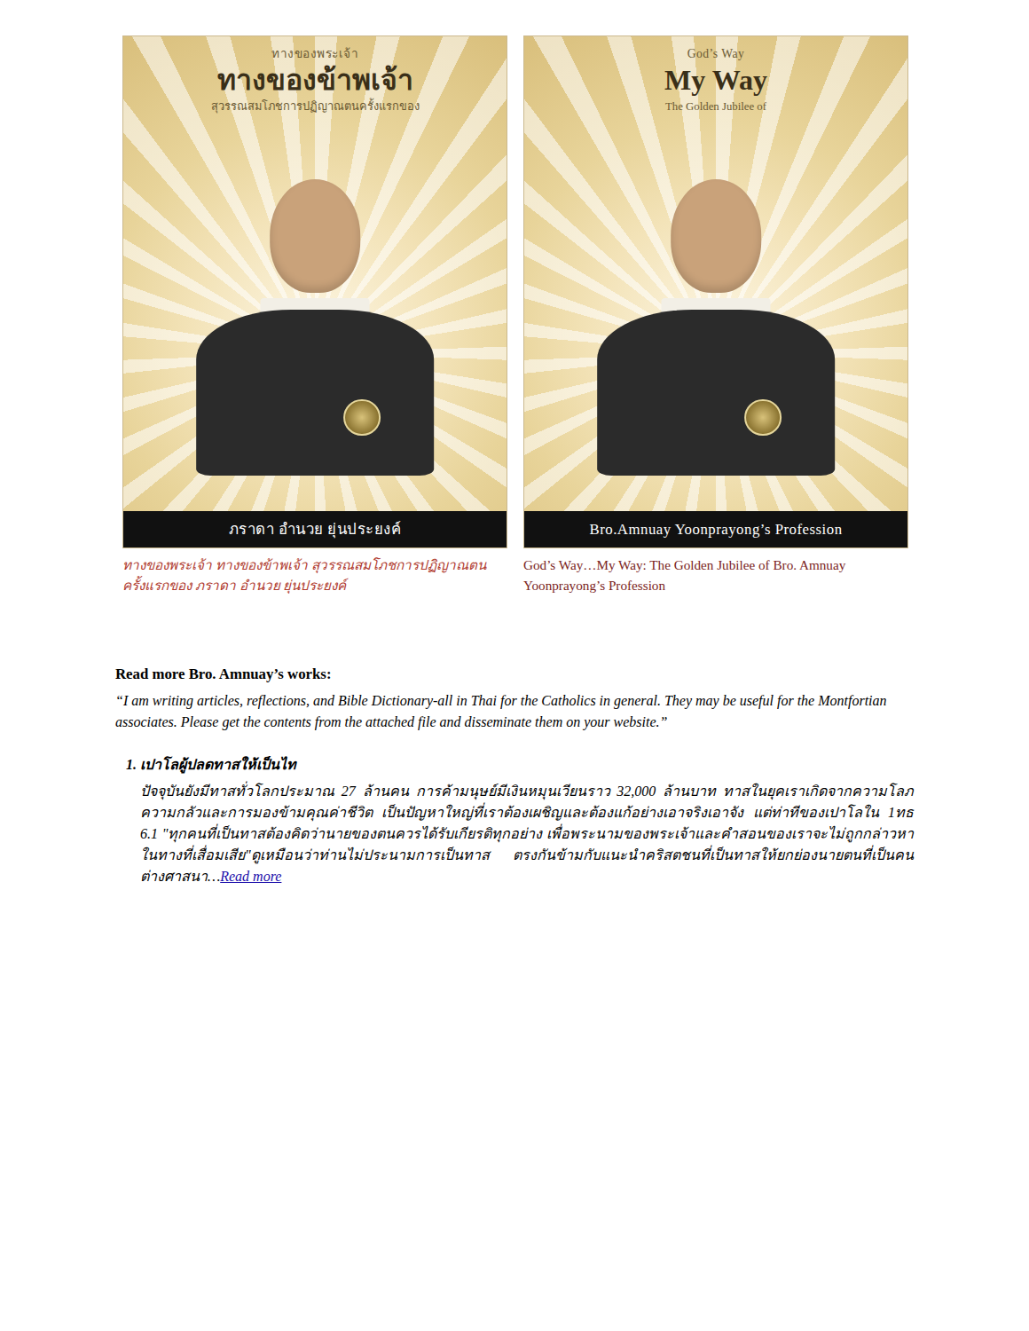ทางของพระเจ้า
ทางของข้าพเจ้า
สุวรรณสมโภชการปฏิญาณตนครั้งแรกของ
ภราดา อำนวย ยุ่นประยงค์
ทางของพระเจ้า ทางของข้าพเจ้า สุวรรณสมโภชการปฏิญาณตนครั้งแรกของ ภราดา อำนวย ยุ่นประยงค์
God’s Way
My Way
The Golden Jubilee of
Bro.Amnuay Yoonprayong’s Profession
God’s Way…My Way: The Golden Jubilee of Bro. Amnuay Yoonprayong’s Profession
Read more Bro. Amnuay’s works:
“I am writing articles, reflections, and Bible Dictionary-all in Thai for the Catholics in general. They may be useful for the Montfortian associates. Please get the contents from the attached file and disseminate them on your website.”
เปาโลผู้ปลดทาสให้เป็นไท
ปัจจุบันยังมีทาสทั่วโลกประมาณ 27 ล้านคน การค้ามนุษย์มีเงินหมุนเวียนราว 32,000 ล้านบาท ทาสในยุคเราเกิดจากความโลภ ความกลัวและการมองข้ามคุณค่าชีวิต เป็นปัญหาใหญ่ที่เราต้องเผชิญและต้องแก้อย่างเอาจริงเอาจัง แต่ท่าทีของเปาโลใน 1ทธ 6.1 "ทุกคนที่เป็นทาสต้องคิดว่านายของตนควรได้รับเกียรติทุกอย่าง เพื่อพระนามของพระเจ้าและคำสอนของเราจะไม่ถูกกล่าวหาในทางที่เสื่อมเสีย"ดูเหมือนว่าท่านไม่ประนามการเป็นทาส ตรงกันข้ามกับแนะนำคริสตชนที่เป็นทาสให้ยกย่องนายตนที่เป็นคนต่างศาสนา…Read more